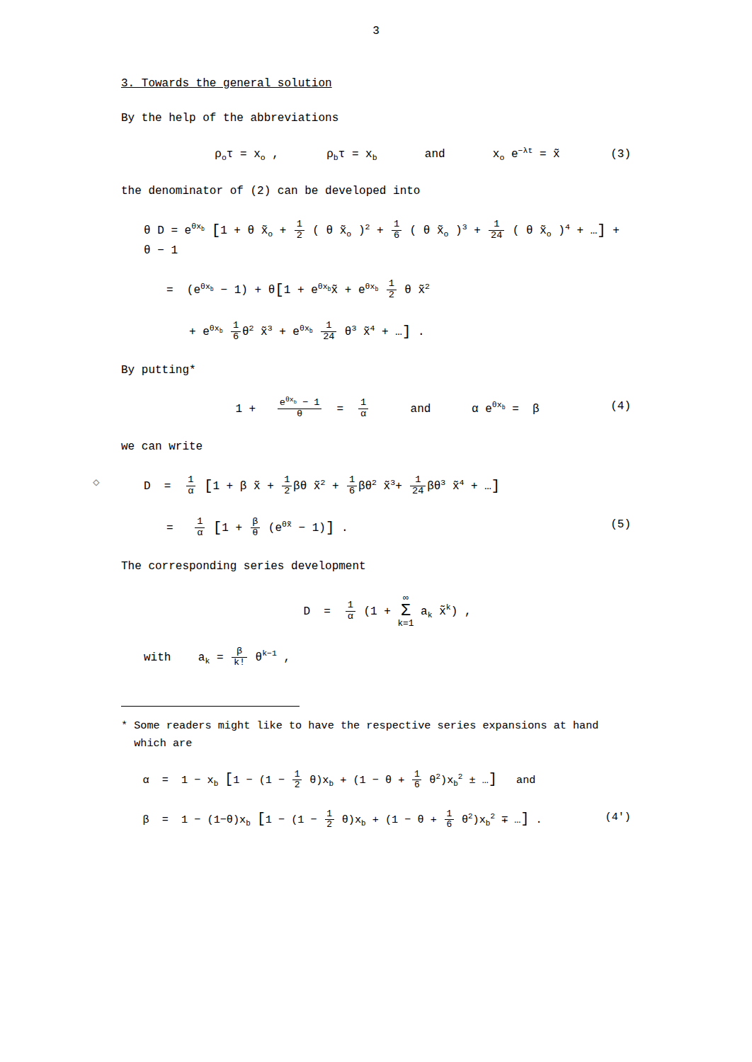3
3. Towards the general solution
By the help of the abbreviations
ρoτ = xo , ρbτ = xb and xo e−λt = x̃ (3)
the denominator of (2) can be developed into
θ D = eθxb [1 + θ x̃o + 12 ( θ x̃o )2 + 16 ( θ x̃o )3 + 124 ( θ x̃o )4 + …] + θ − 1
= (eθxb − 1) + θ[1 + eθxbx̃ + eθxb 12 θ x̃2
+ eθxb 16θ2 x̃3 + eθxb 124 θ3 x̃4 + …] .
By putting*
1 + eθxb − 1 θ = 1 α and α eθxb = β (4)
we can write
◇ D = 1 α [1 + β x̃ + 12βθ x̃2 + 16βθ2 x̃3+ 124βθ3 x̃4 + …]
= 1 α [1 + βθ (eθx̃ − 1)] . (5)
The corresponding series development
D = 1 α (1 + ∞ Σ k=1 ak x̃k) ,
with ak = βk! θk−1 ,
* Some readers might like to have the respective series expansions at hand
which are
α = 1 − xb [1 − (1 − 12 θ)xb + (1 − θ + 16 θ2)xb2 ± …] and
β = 1 − (1−θ)xb [1 − (1 − 12 θ)xb + (1 − θ + 16 θ2)xb2 ∓ …] . (4')